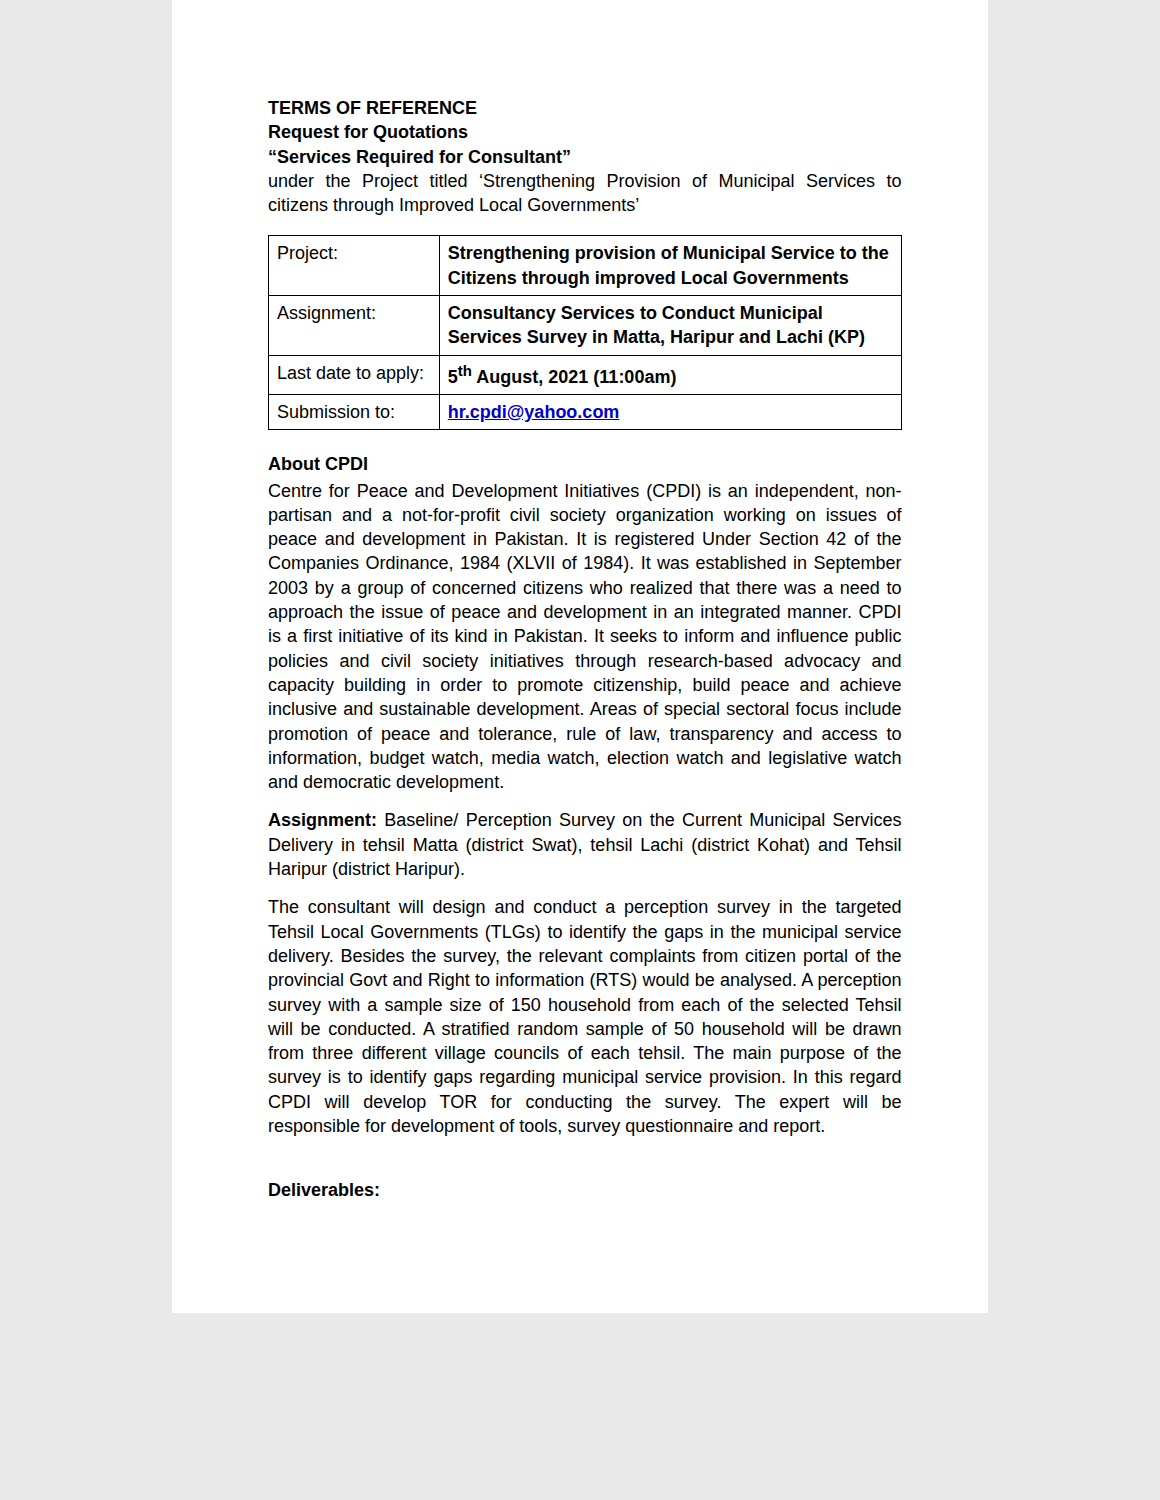TERMS OF REFERENCE
Request for Quotations
“Services Required for Consultant”
under the Project titled ‘Strengthening Provision of Municipal Services to citizens through Improved Local Governments’
| Project: | Strengthening provision of Municipal Service to the Citizens through improved Local Governments |
| Assignment: | Consultancy Services to Conduct Municipal Services Survey in Matta, Haripur and Lachi (KP) |
| Last date to apply: | 5 th August, 2021 (11:00am) |
| Submission to: | hr.cpdi@yahoo.com |
About CPDI
Centre for Peace and Development Initiatives (CPDI) is an independent, non-partisan and a not-for-profit civil society organization working on issues of peace and development in Pakistan. It is registered Under Section 42 of the Companies Ordinance, 1984 (XLVII of 1984). It was established in September 2003 by a group of concerned citizens who realized that there was a need to approach the issue of peace and development in an integrated manner. CPDI is a first initiative of its kind in Pakistan. It seeks to inform and influence public policies and civil society initiatives through research-based advocacy and capacity building in order to promote citizenship, build peace and achieve inclusive and sustainable development. Areas of special sectoral focus include promotion of peace and tolerance, rule of law, transparency and access to information, budget watch, media watch, election watch and legislative watch and democratic development.
Assignment: Baseline/ Perception Survey on the Current Municipal Services Delivery in tehsil Matta (district Swat), tehsil Lachi (district Kohat) and Tehsil Haripur (district Haripur).
The consultant will design and conduct a perception survey in the targeted Tehsil Local Governments (TLGs) to identify the gaps in the municipal service delivery. Besides the survey, the relevant complaints from citizen portal of the provincial Govt and Right to information (RTS) would be analysed. A perception survey with a sample size of 150 household from each of the selected Tehsil will be conducted. A stratified random sample of 50 household will be drawn from three different village councils of each tehsil. The main purpose of the survey is to identify gaps regarding municipal service provision. In this regard CPDI will develop TOR for conducting the survey. The expert will be responsible for development of tools, survey questionnaire and report.
Deliverables: